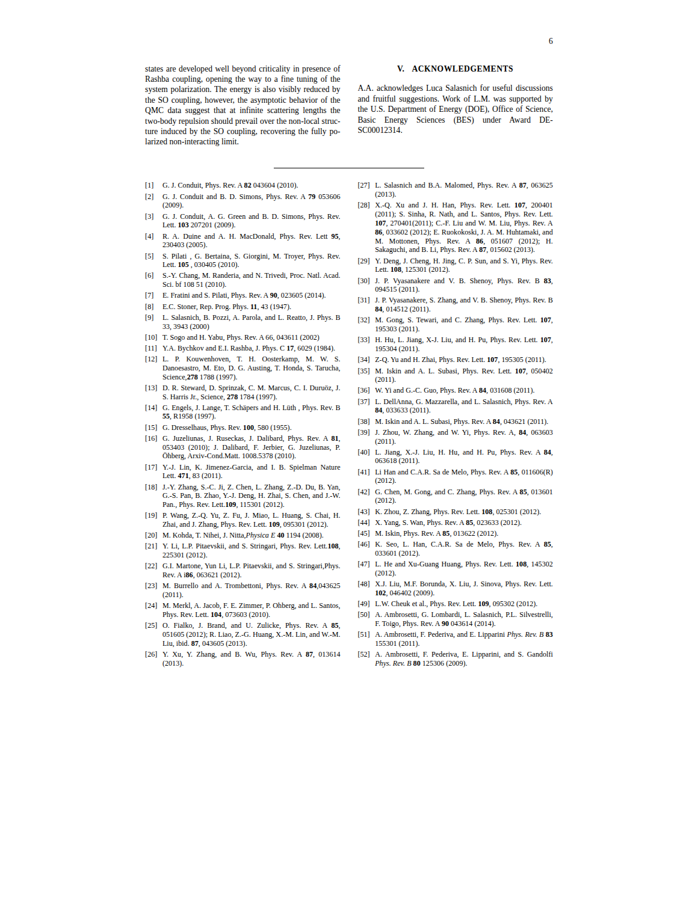6
states are developed well beyond criticality in presence of Rashba coupling, opening the way to a fine tuning of the system polarization. The energy is also visibly reduced by the SO coupling, however, the asymptotic behavior of the QMC data suggest that at infinite scattering lengths the two-body repulsion should prevail over the non-local structure induced by the SO coupling, recovering the fully polarized non-interacting limit.
V. Acknowledgements
A.A. acknowledges Luca Salasnich for useful discussions and fruitful suggestions. Work of L.M. was supported by the U.S. Department of Energy (DOE), Office of Science, Basic Energy Sciences (BES) under Award DE-SC00012314.
G. J. Conduit, Phys. Rev. A 82 043604 (2010).
G. J. Conduit and B. D. Simons, Phys. Rev. A 79 053606 (2009).
G. J. Conduit, A. G. Green and B. D. Simons, Phys. Rev. Lett. 103 207201 (2009).
R. A. Duine and A. H. MacDonald, Phys. Rev. Lett 95, 230403 (2005).
S. Pilati , G. Bertaina, S. Giorgini, M. Troyer, Phys. Rev. Lett. 105 , 030405 (2010).
S.-Y. Chang, M. Randeria, and N. Trivedi, Proc. Natl. Acad. Sci. bf 108 51 (2010).
E. Fratini and S. Pilati, Phys. Rev. A 90, 023605 (2014).
E.C. Stoner, Rep. Prog. Phys. 11, 43 (1947).
L. Salasnich, B. Pozzi, A. Parola, and L. Reatto, J. Phys. B 33, 3943 (2000)
T. Sogo and H. Yabu, Phys. Rev. A 66, 043611 (2002)
Y.A. Bychkov and E.I. Rashba, J. Phys. C 17, 6029 (1984).
L. P. Kouwenhoven, T. H. Oosterkamp, M. W. S. Danoesastro, M. Eto, D. G. Austing, T. Honda, S. Tarucha, Science,278 1788 (1997).
D. R. Steward, D. Sprinzak, C. M. Marcus, C. I. Duruöz, J. S. Harris Jr., Science, 278 1784 (1997).
G. Engels, J. Lange, T. Schäpers and H. Lüth , Phys. Rev. B 55, R1958 (1997).
G. Dresselhaus, Phys. Rev. 100, 580 (1955).
G. Juzeliunas, J. Ruseckas, J. Dalibard, Phys. Rev. A 81, 053403 (2010); J. Dalibard, F. Jerbier, G. Juzeliunas, P. Öhberg, Arxiv-Cond.Matt. 1008.5378 (2010).
Y.-J. Lin, K. Jimenez-Garcia, and I. B. Spielman Nature Lett. 471, 83 (2011).
J.-Y. Zhang, S.-C. Ji, Z. Chen, L. Zhang, Z.-D. Du, B. Yan, G.-S. Pan, B. Zhao, Y.-J. Deng, H. Zhai, S. Chen, and J.-W. Pan., Phys. Rev. Lett.109, 115301 (2012).
P. Wang, Z.-Q. Yu, Z. Fu, J. Miao, L. Huang, S. Chai, H. Zhai, and J. Zhang, Phys. Rev. Lett. 109, 095301 (2012).
M. Kohda, T. Nihei, J. Nitta,Physica E 40 1194 (2008).
Y. Li, L.P. Pitaevskii, and S. Stringari, Phys. Rev. Lett.108, 225301 (2012).
G.I. Martone, Yun Li, L.P. Pitaevskii, and S. Stringari,Phys. Rev. A i86, 063621 (2012).
M. Burrello and A. Trombettoni, Phys. Rev. A 84,043625 (2011).
M. Merkl, A. Jacob, F. E. Zimmer, P. Ohberg, and L. Santos, Phys. Rev. Lett. 104, 073603 (2010).
O. Fialko, J. Brand, and U. Zulicke, Phys. Rev. A 85, 051605 (2012); R. Liao, Z.-G. Huang, X.-M. Lin, and W.-M. Liu, ibid. 87, 043605 (2013).
Y. Xu, Y. Zhang, and B. Wu, Phys. Rev. A 87, 013614 (2013).
L. Salasnich and B.A. Malomed, Phys. Rev. A 87, 063625 (2013).
X.-Q. Xu and J. H. Han, Phys. Rev. Lett. 107, 200401 (2011); S. Sinha, R. Nath, and L. Santos, Phys. Rev. Lett. 107, 270401(2011); C.-F. Liu and W. M. Liu, Phys. Rev. A 86, 033602 (2012); E. Ruokokoski, J. A. M. Huhtamaki, and M. Mottonen, Phys. Rev. A 86, 051607 (2012); H. Sakaguchi, and B. Li, Phys. Rev. A 87, 015602 (2013).
Y. Deng, J. Cheng, H. Jing, C. P. Sun, and S. Yi, Phys. Rev. Lett. 108, 125301 (2012).
J. P. Vyasanakere and V. B. Shenoy, Phys. Rev. B 83, 094515 (2011).
J. P. Vyasanakere, S. Zhang, and V. B. Shenoy, Phys. Rev. B 84, 014512 (2011).
M. Gong, S. Tewari, and C. Zhang, Phys. Rev. Lett. 107, 195303 (2011).
H. Hu, L. Jiang, X-J. Liu, and H. Pu, Phys. Rev. Lett. 107, 195304 (2011).
Z-Q. Yu and H. Zhai, Phys. Rev. Lett. 107, 195305 (2011).
M. Iskin and A. L. Subasi, Phys. Rev. Lett. 107, 050402 (2011).
W. Yi and G.-C. Guo, Phys. Rev. A 84, 031608 (2011).
L. DellAnna, G. Mazzarella, and L. Salasnich, Phys. Rev. A 84, 033633 (2011).
M. Iskin and A. L. Subasi, Phys. Rev. A 84, 043621 (2011).
J. Zhou, W. Zhang, and W. Yi, Phys. Rev. A, 84, 063603 (2011).
L. Jiang, X.-J. Liu, H. Hu, and H. Pu, Phys. Rev. A 84, 063618 (2011).
Li Han and C.A.R. Sa de Melo, Phys. Rev. A 85, 011606(R) (2012).
G. Chen, M. Gong, and C. Zhang, Phys. Rev. A 85, 013601 (2012).
K. Zhou, Z. Zhang, Phys. Rev. Lett. 108, 025301 (2012).
X. Yang, S. Wan, Phys. Rev. A 85, 023633 (2012).
M. Iskin, Phys. Rev. A 85, 013622 (2012).
K. Seo, L. Han, C.A.R. Sa de Melo, Phys. Rev. A 85, 033601 (2012).
L. He and Xu-Guang Huang, Phys. Rev. Lett. 108, 145302 (2012).
X.J. Liu, M.F. Borunda, X. Liu, J. Sinova, Phys. Rev. Lett. 102, 046402 (2009).
L.W. Cheuk et al., Phys. Rev. Lett. 109, 095302 (2012).
A. Ambrosetti, G. Lombardi, L. Salasnich, P.L. Silvestrelli, F. Toigo, Phys. Rev. A 90 043614 (2014).
A. Ambrosetti, F. Pederiva, and E. Lipparini Phys. Rev. B 83 155301 (2011).
A. Ambrosetti, F. Pederiva, E. Lipparini, and S. Gandolfi Phys. Rev. B 80 125306 (2009).